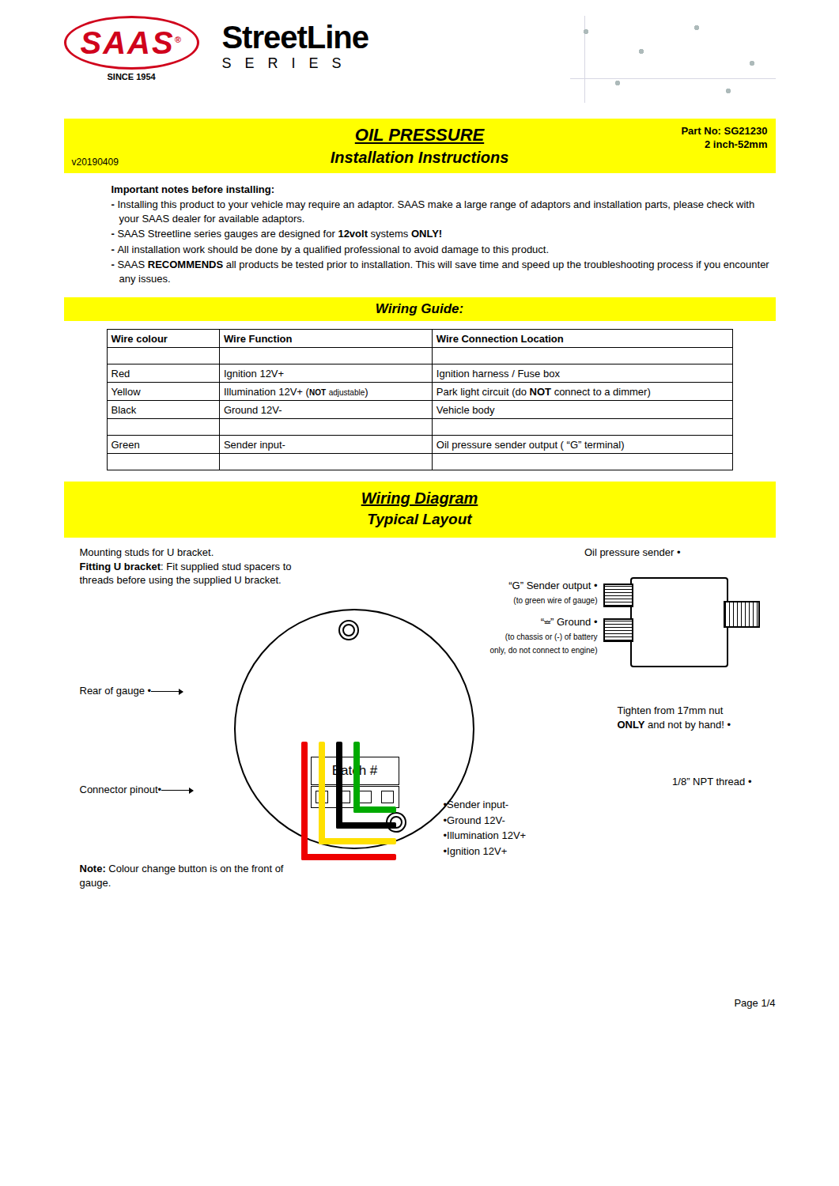SAAS®
SINCE 1954
StreetLine
S E R I E S
v20190409
OIL PRESSURE
Installation Instructions
Part No: SG21230
2 inch-52mm
Important notes before installing:
Installing this product to your vehicle may require an adaptor. SAAS make a large range of adaptors and installation parts, please check with your SAAS dealer for available adaptors.
SAAS Streetline series gauges are designed for 12volt systems ONLY!
All installation work should be done by a qualified professional to avoid damage to this product.
SAAS RECOMMENDS all products be tested prior to installation. This will save time and speed up the troubleshooting process if you encounter any issues.
Wiring Guide:
| Wire colour | Wire Function | Wire Connection Location |
| --- | --- | --- |
| Red | Ignition 12V+ | Ignition harness / Fuse box |
| Yellow | Illumination 12V+ ( NOT adjustable ) | Park light circuit (do NOT connect to a dimmer) |
| Black | Ground 12V- | Vehicle body |
| Green | Sender input- | Oil pressure sender output ( “G” terminal) |
Wiring Diagram
Typical Layout
Mounting studs for U bracket.
Fitting U bracket: Fit supplied stud spacers to threads before using the supplied U bracket.
Rear of gauge •
Connector pinout•
Batch #
Sender input-
Ground 12V-
Illumination 12V+
Ignition 12V+
Note: Colour change button is on the front of gauge.
Oil pressure sender
“G” Sender output •
(to green wire of gauge)
“⏕” Ground •
(to chassis or (-) of battery
only, do not connect to engine)
Tighten from 17mm nut ONLY and not by hand! •
1/8” NPT thread
Page 1/4